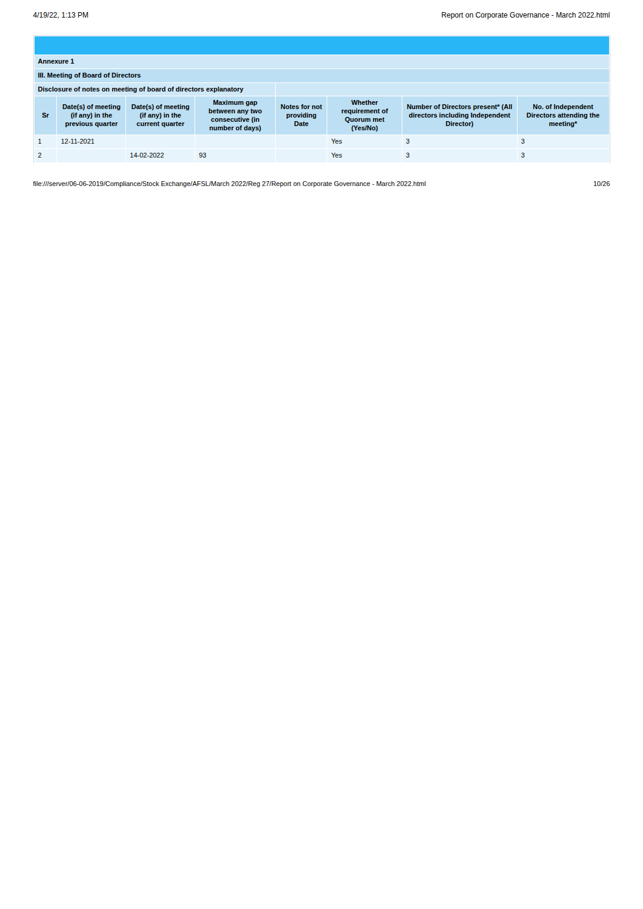4/19/22, 1:13 PM
Report on Corporate Governance - March 2022.html
| Annexure 1 |
| III. Meeting of Board of Directors |
| Disclosure of notes on meeting of board of directors explanatory | |
| Sr | Date(s) of meeting (if any) in the previous quarter | Date(s) of meeting (if any) in the current quarter | Maximum gap between any two consecutive (in number of days) | Notes for not providing Date | Whether requirement of Quorum met (Yes/No) | Number of Directors present* (All directors including Independent Director) | No. of Independent Directors attending the meeting* |
| 1 | 12-11-2021 | | | | Yes | 3 | 3 |
| 2 | | 14-02-2022 | 93 | | Yes | 3 | 3 |
file:///server/06-06-2019/Compliance/Stock Exchange/AFSL/March 2022/Reg 27/Report on Corporate Governance - March 2022.html
10/26